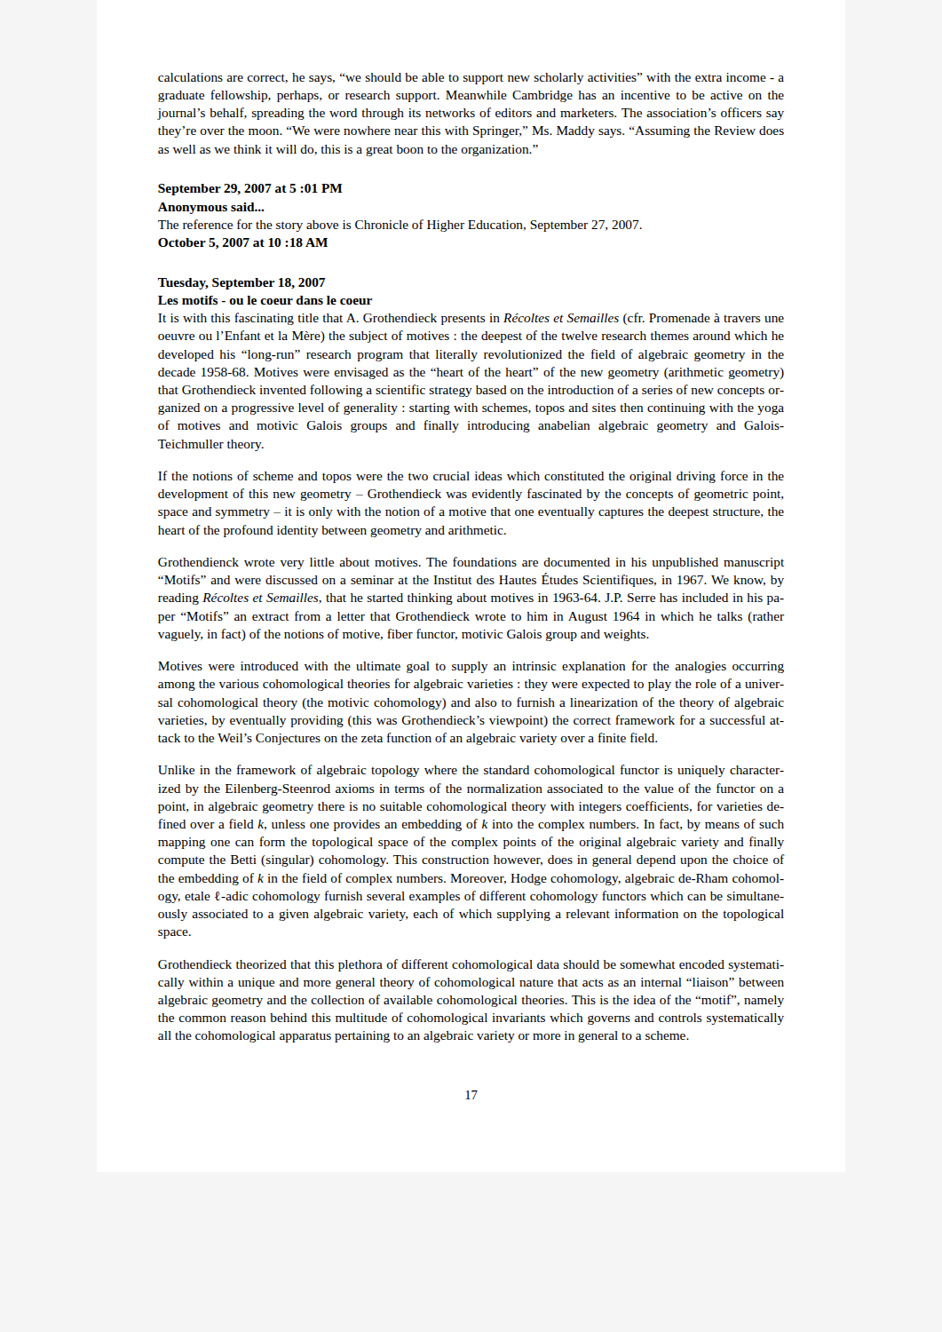calculations are correct, he says, “we should be able to support new scholarly activities” with the extra income - a graduate fellowship, perhaps, or research support. Meanwhile Cambridge has an incentive to be active on the journal’s behalf, spreading the word through its networks of editors and marketers. The association’s officers say they’re over the moon. “We were nowhere near this with Springer,” Ms. Maddy says. “Assuming the Review does as well as we think it will do, this is a great boon to the organization.”
September 29, 2007 at 5 :01 PM
Anonymous said...
The reference for the story above is Chronicle of Higher Education, September 27, 2007.
October 5, 2007 at 10 :18 AM
Tuesday, September 18, 2007
Les motifs - ou le coeur dans le coeur
It is with this fascinating title that A. Grothendieck presents in Récoltes et Semailles (cfr. Promenade à travers une oeuvre ou l’Enfant et la Mère) the subject of motives : the deepest of the twelve research themes around which he developed his “long-run” research program that literally revolutionized the field of algebraic geometry in the decade 1958-68. Motives were envisaged as the “heart of the heart” of the new geometry (arithmetic geometry) that Grothendieck invented following a scientific strategy based on the introduction of a series of new concepts organized on a progressive level of generality : starting with schemes, topos and sites then continuing with the yoga of motives and motivic Galois groups and finally introducing anabelian algebraic geometry and Galois-Teichmuller theory.
If the notions of scheme and topos were the two crucial ideas which constituted the original driving force in the development of this new geometry – Grothendieck was evidently fascinated by the concepts of geometric point, space and symmetry – it is only with the notion of a motive that one eventually captures the deepest structure, the heart of the profound identity between geometry and arithmetic.
Grothendienck wrote very little about motives. The foundations are documented in his unpublished manuscript “Motifs” and were discussed on a seminar at the Institut des Hautes Études Scientifiques, in 1967. We know, by reading Récoltes et Semailles, that he started thinking about motives in 1963-64. J.P. Serre has included in his paper “Motifs” an extract from a letter that Grothendieck wrote to him in August 1964 in which he talks (rather vaguely, in fact) of the notions of motive, fiber functor, motivic Galois group and weights.
Motives were introduced with the ultimate goal to supply an intrinsic explanation for the analogies occurring among the various cohomological theories for algebraic varieties : they were expected to play the role of a universal cohomological theory (the motivic cohomology) and also to furnish a linearization of the theory of algebraic varieties, by eventually providing (this was Grothendieck’s viewpoint) the correct framework for a successful attack to the Weil’s Conjectures on the zeta function of an algebraic variety over a finite field.
Unlike in the framework of algebraic topology where the standard cohomological functor is uniquely characterized by the Eilenberg-Steenrod axioms in terms of the normalization associated to the value of the functor on a point, in algebraic geometry there is no suitable cohomological theory with integers coefficients, for varieties defined over a field k, unless one provides an embedding of k into the complex numbers. In fact, by means of such mapping one can form the topological space of the complex points of the original algebraic variety and finally compute the Betti (singular) cohomology. This construction however, does in general depend upon the choice of the embedding of k in the field of complex numbers. Moreover, Hodge cohomology, algebraic de-Rham cohomology, etale ℓ-adic cohomology furnish several examples of different cohomology functors which can be simultaneously associated to a given algebraic variety, each of which supplying a relevant information on the topological space.
Grothendieck theorized that this plethora of different cohomological data should be somewhat encoded systematically within a unique and more general theory of cohomological nature that acts as an internal “liaison” between algebraic geometry and the collection of available cohomological theories. This is the idea of the “motif”, namely the common reason behind this multitude of cohomological invariants which governs and controls systematically all the cohomological apparatus pertaining to an algebraic variety or more in general to a scheme.
17